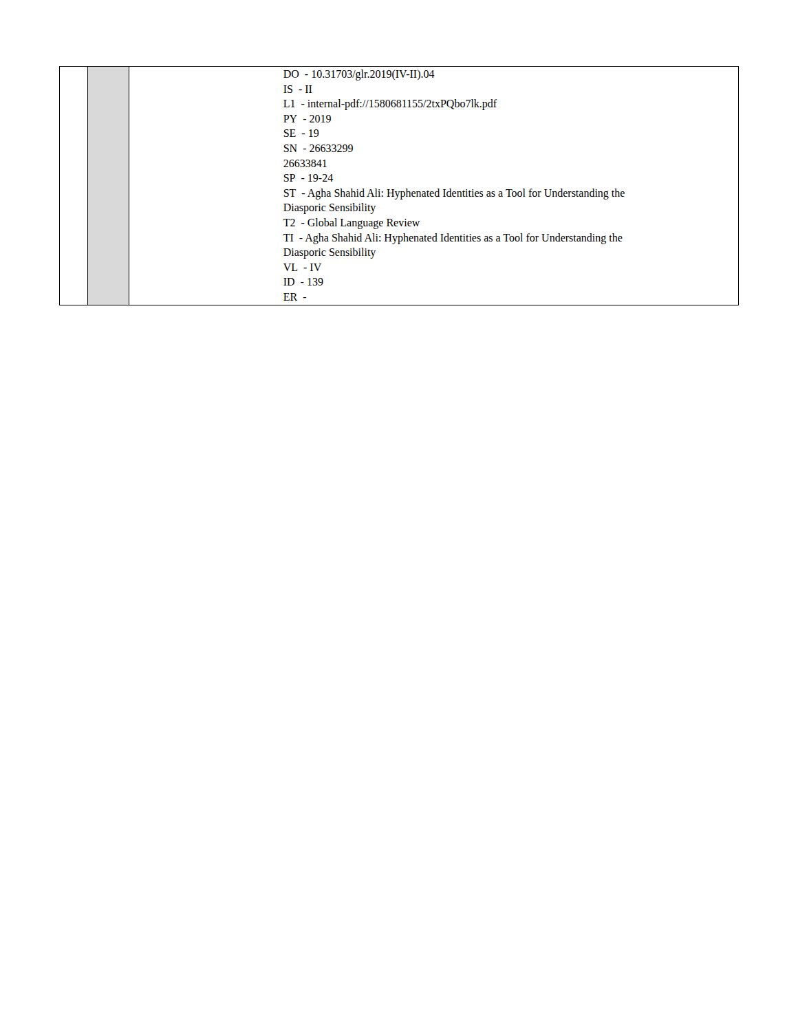| | | DO - 10.31703/glr.2019(IV-II).04 IS - II L1 - internal-pdf://1580681155/2txPQbo7lk.pdf PY - 2019 SE - 19 SN - 26633299 26633841 SP - 19-24 ST - Agha Shahid Ali: Hyphenated Identities as a Tool for Understanding the Diasporic Sensibility T2 - Global Language Review TI - Agha Shahid Ali: Hyphenated Identities as a Tool for Understanding the Diasporic Sensibility VL - IV ID - 139 ER - |